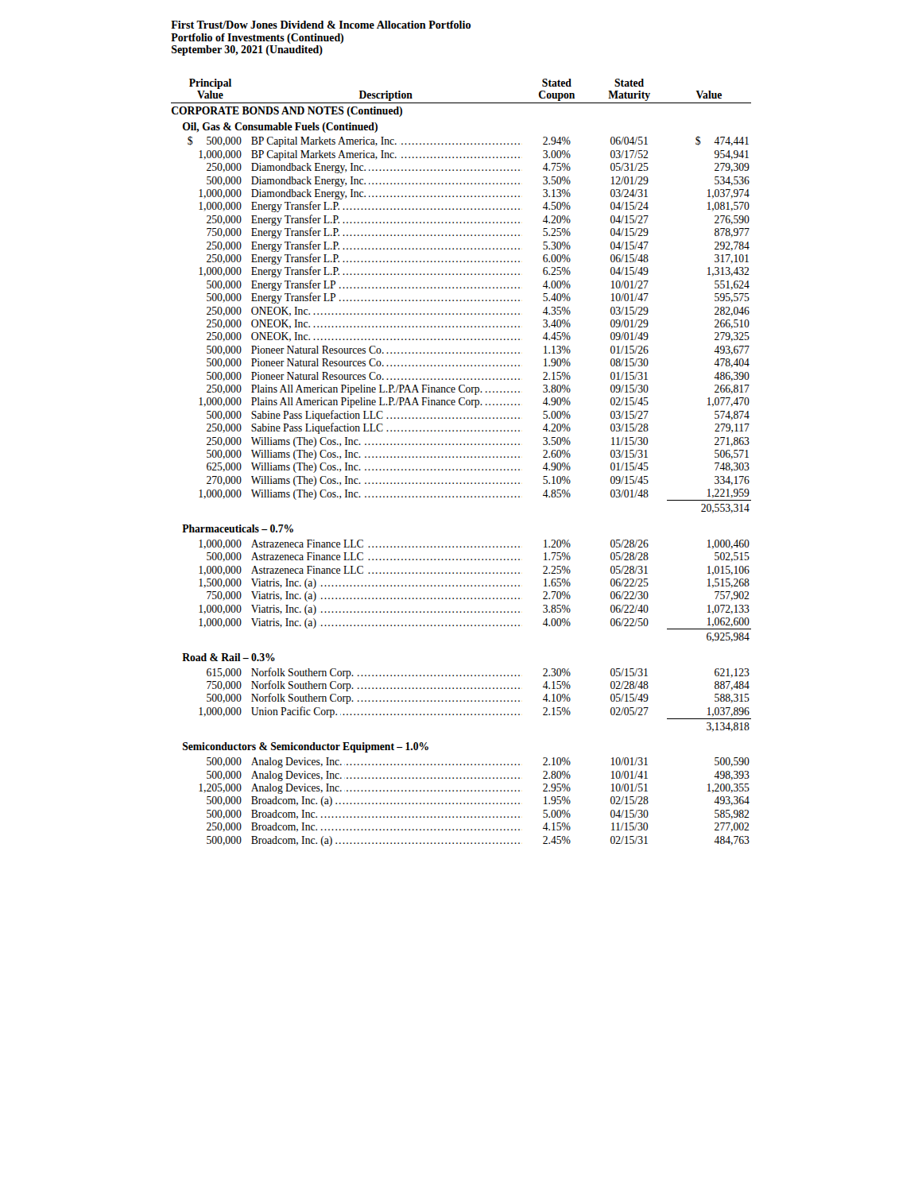First Trust/Dow Jones Dividend & Income Allocation Portfolio
Portfolio of Investments (Continued)
September 30, 2021 (Unaudited)
| Principal Value | Description | Stated Coupon | Stated Maturity | Value |
| --- | --- | --- | --- | --- |
| CORPORATE BONDS AND NOTES (Continued) |
| Oil, Gas & Consumable Fuels (Continued) |
| $ 500,000 | BP Capital Markets America, Inc. | 2.94% | 06/04/51 | $ 474,441 |
| 1,000,000 | BP Capital Markets America, Inc. | 3.00% | 03/17/52 | 954,941 |
| 250,000 | Diamondback Energy, Inc. | 4.75% | 05/31/25 | 279,309 |
| 500,000 | Diamondback Energy, Inc. | 3.50% | 12/01/29 | 534,536 |
| 1,000,000 | Diamondback Energy, Inc. | 3.13% | 03/24/31 | 1,037,974 |
| 1,000,000 | Energy Transfer L.P. | 4.50% | 04/15/24 | 1,081,570 |
| 250,000 | Energy Transfer L.P. | 4.20% | 04/15/27 | 276,590 |
| 750,000 | Energy Transfer L.P. | 5.25% | 04/15/29 | 878,977 |
| 250,000 | Energy Transfer L.P. | 5.30% | 04/15/47 | 292,784 |
| 250,000 | Energy Transfer L.P. | 6.00% | 06/15/48 | 317,101 |
| 1,000,000 | Energy Transfer L.P. | 6.25% | 04/15/49 | 1,313,432 |
| 500,000 | Energy Transfer LP | 4.00% | 10/01/27 | 551,624 |
| 500,000 | Energy Transfer LP | 5.40% | 10/01/47 | 595,575 |
| 250,000 | ONEOK, Inc. | 4.35% | 03/15/29 | 282,046 |
| 250,000 | ONEOK, Inc. | 3.40% | 09/01/29 | 266,510 |
| 250,000 | ONEOK, Inc. | 4.45% | 09/01/49 | 279,325 |
| 500,000 | Pioneer Natural Resources Co. | 1.13% | 01/15/26 | 493,677 |
| 500,000 | Pioneer Natural Resources Co. | 1.90% | 08/15/30 | 478,404 |
| 500,000 | Pioneer Natural Resources Co. | 2.15% | 01/15/31 | 486,390 |
| 250,000 | Plains All American Pipeline L.P./PAA Finance Corp. | 3.80% | 09/15/30 | 266,817 |
| 1,000,000 | Plains All American Pipeline L.P./PAA Finance Corp. | 4.90% | 02/15/45 | 1,077,470 |
| 500,000 | Sabine Pass Liquefaction LLC | 5.00% | 03/15/27 | 574,874 |
| 250,000 | Sabine Pass Liquefaction LLC | 4.20% | 03/15/28 | 279,117 |
| 250,000 | Williams (The) Cos., Inc. | 3.50% | 11/15/30 | 271,863 |
| 500,000 | Williams (The) Cos., Inc. | 2.60% | 03/15/31 | 506,571 |
| 625,000 | Williams (The) Cos., Inc. | 4.90% | 01/15/45 | 748,303 |
| 270,000 | Williams (The) Cos., Inc. | 5.10% | 09/15/45 | 334,176 |
| 1,000,000 | Williams (The) Cos., Inc. | 4.85% | 03/01/48 | 1,221,959 |
| | | | | 20,553,314 |
| Pharmaceuticals – 0.7% |
| 1,000,000 | Astrazeneca Finance LLC | 1.20% | 05/28/26 | 1,000,460 |
| 500,000 | Astrazeneca Finance LLC | 1.75% | 05/28/28 | 502,515 |
| 1,000,000 | Astrazeneca Finance LLC | 2.25% | 05/28/31 | 1,015,106 |
| 1,500,000 | Viatris, Inc. (a) | 1.65% | 06/22/25 | 1,515,268 |
| 750,000 | Viatris, Inc. (a) | 2.70% | 06/22/30 | 757,902 |
| 1,000,000 | Viatris, Inc. (a) | 3.85% | 06/22/40 | 1,072,133 |
| 1,000,000 | Viatris, Inc. (a) | 4.00% | 06/22/50 | 1,062,600 |
| | | | | 6,925,984 |
| Road & Rail – 0.3% |
| 615,000 | Norfolk Southern Corp. | 2.30% | 05/15/31 | 621,123 |
| 750,000 | Norfolk Southern Corp. | 4.15% | 02/28/48 | 887,484 |
| 500,000 | Norfolk Southern Corp. | 4.10% | 05/15/49 | 588,315 |
| 1,000,000 | Union Pacific Corp. | 2.15% | 02/05/27 | 1,037,896 |
| | | | | 3,134,818 |
| Semiconductors & Semiconductor Equipment – 1.0% |
| 500,000 | Analog Devices, Inc. | 2.10% | 10/01/31 | 500,590 |
| 500,000 | Analog Devices, Inc. | 2.80% | 10/01/41 | 498,393 |
| 1,205,000 | Analog Devices, Inc. | 2.95% | 10/01/51 | 1,200,355 |
| 500,000 | Broadcom, Inc. (a) | 1.95% | 02/15/28 | 493,364 |
| 500,000 | Broadcom, Inc. | 5.00% | 04/15/30 | 585,982 |
| 250,000 | Broadcom, Inc. | 4.15% | 11/15/30 | 277,002 |
| 500,000 | Broadcom, Inc. (a) | 2.45% | 02/15/31 | 484,763 |